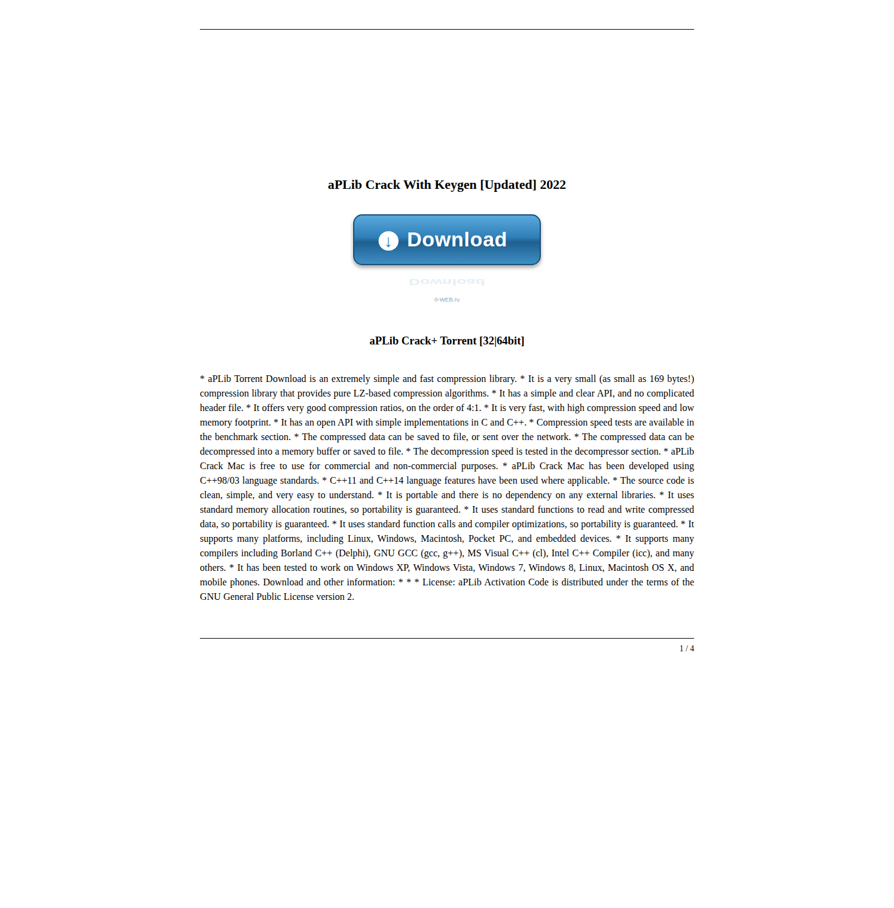aPLib Crack With Keygen [Updated] 2022
↓Download
Download
0-WEB.ru
aPLib Crack+ Torrent [32|64bit]
* aPLib Torrent Download is an extremely simple and fast compression library. * It is a very small (as small as 169 bytes!) compression library that provides pure LZ-based compression algorithms. * It has a simple and clear API, and no complicated header file. * It offers very good compression ratios, on the order of 4:1. * It is very fast, with high compression speed and low memory footprint. * It has an open API with simple implementations in C and C++. * Compression speed tests are available in the benchmark section. * The compressed data can be saved to file, or sent over the network. * The compressed data can be decompressed into a memory buffer or saved to file. * The decompression speed is tested in the decompressor section. * aPLib Crack Mac is free to use for commercial and non-commercial purposes. * aPLib Crack Mac has been developed using C++98/03 language standards. * C++11 and C++14 language features have been used where applicable. * The source code is clean, simple, and very easy to understand. * It is portable and there is no dependency on any external libraries. * It uses standard memory allocation routines, so portability is guaranteed. * It uses standard functions to read and write compressed data, so portability is guaranteed. * It uses standard function calls and compiler optimizations, so portability is guaranteed. * It supports many platforms, including Linux, Windows, Macintosh, Pocket PC, and embedded devices. * It supports many compilers including Borland C++ (Delphi), GNU GCC (gcc, g++), MS Visual C++ (cl), Intel C++ Compiler (icc), and many others. * It has been tested to work on Windows XP, Windows Vista, Windows 7, Windows 8, Linux, Macintosh OS X, and mobile phones. Download and other information: * * * License: aPLib Activation Code is distributed under the terms of the GNU General Public License version 2.
1 / 4